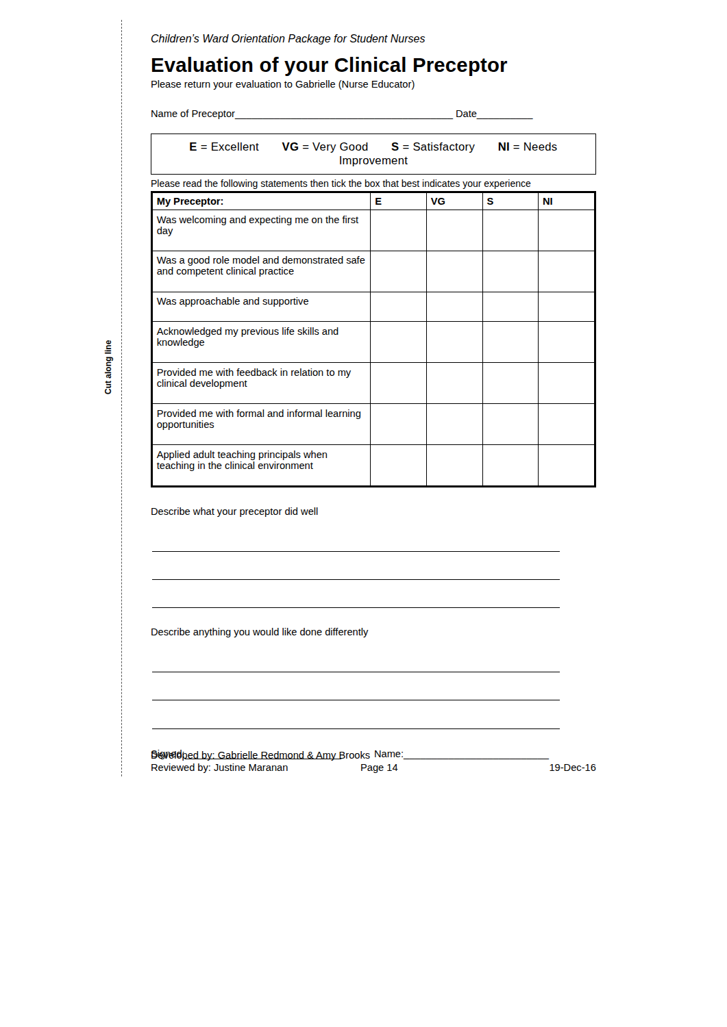Cut along line
Children’s Ward Orientation Package for Student Nurses
Evaluation of your Clinical Preceptor
Please return your evaluation to Gabrielle (Nurse Educator)
Name of Preceptor_______________________________________ Date__________
E = Excellent VG = Very Good S = Satisfactory NI = Needs Improvement
Please read the following statements then tick the box that best indicates your experience
| My Preceptor: | E | VG | S | NI |
| --- | --- | --- | --- | --- |
| Was welcoming and expecting me on the first day | | | | |
| Was a good role model and demonstrated safe and competent clinical practice | | | | |
| Was approachable and supportive | | | | |
| Acknowledged my previous life skills and knowledge | | | | |
| Provided me with feedback in relation to my clinical development | | | | |
| Provided me with formal and informal learning opportunities | | | | |
| Applied adult teaching principals when teaching in the clinical environment | | | | |
Describe what your preceptor did well
Describe anything you would like done differently
Signed:____________________________ Name:__________________________
Developed by: Gabrielle Redmond & Amy Brooks
Reviewed by: Justine Maranan Page 14 19-Dec-16